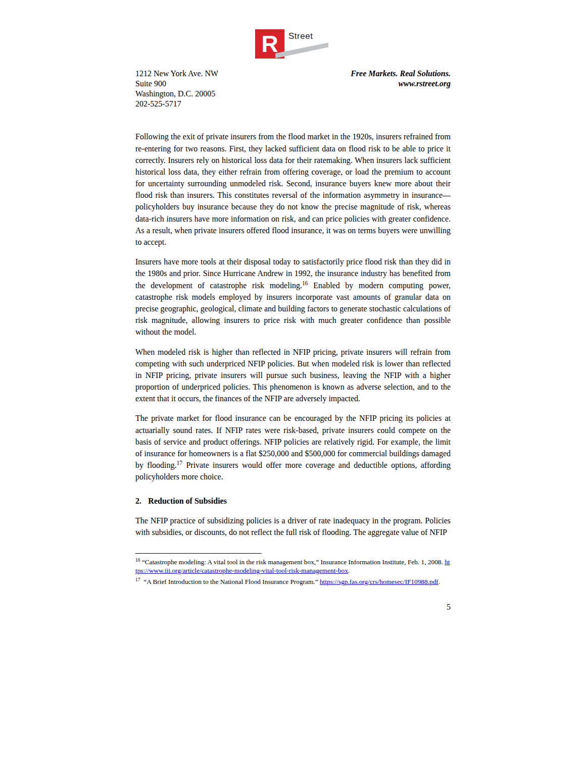R
Street
1212 New York Ave. NW
Suite 900
Washington, D.C. 20005
202-525-5717
Free Markets. Real Solutions.
www.rstreet.org
Following the exit of private insurers from the flood market in the 1920s, insurers refrained from re-entering for two reasons. First, they lacked sufficient data on flood risk to be able to price it correctly. Insurers rely on historical loss data for their ratemaking. When insurers lack sufficient historical loss data, they either refrain from offering coverage, or load the premium to account for uncertainty surrounding unmodeled risk. Second, insurance buyers knew more about their flood risk than insurers. This constitutes reversal of the information asymmetry in insurance—policyholders buy insurance because they do not know the precise magnitude of risk, whereas data-rich insurers have more information on risk, and can price policies with greater confidence. As a result, when private insurers offered flood insurance, it was on terms buyers were unwilling to accept.
Insurers have more tools at their disposal today to satisfactorily price flood risk than they did in the 1980s and prior. Since Hurricane Andrew in 1992, the insurance industry has benefited from the development of catastrophe risk modeling.16 Enabled by modern computing power, catastrophe risk models employed by insurers incorporate vast amounts of granular data on precise geographic, geological, climate and building factors to generate stochastic calculations of risk magnitude, allowing insurers to price risk with much greater confidence than possible without the model.
When modeled risk is higher than reflected in NFIP pricing, private insurers will refrain from competing with such underpriced NFIP policies. But when modeled risk is lower than reflected in NFIP pricing, private insurers will pursue such business, leaving the NFIP with a higher proportion of underpriced policies. This phenomenon is known as adverse selection, and to the extent that it occurs, the finances of the NFIP are adversely impacted.
The private market for flood insurance can be encouraged by the NFIP pricing its policies at actuarially sound rates. If NFIP rates were risk-based, private insurers could compete on the basis of service and product offerings. NFIP policies are relatively rigid. For example, the limit of insurance for homeowners is a flat $250,000 and $500,000 for commercial buildings damaged by flooding.17 Private insurers would offer more coverage and deductible options, affording policyholders more choice.
2. Reduction of Subsidies
The NFIP practice of subsidizing policies is a driver of rate inadequacy in the program. Policies with subsidies, or discounts, do not reflect the full risk of flooding. The aggregate value of NFIP
16 “Catastrophe modeling: A vital tool in the risk management box,” Insurance Information Institute, Feb. 1, 2008. https://www.iii.org/article/catastrophe-modeling-vital-tool-risk-management-box.
17 “A Brief Introduction to the National Flood Insurance Program.” https://sgp.fas.org/crs/homesec/IF10988.pdf.
5